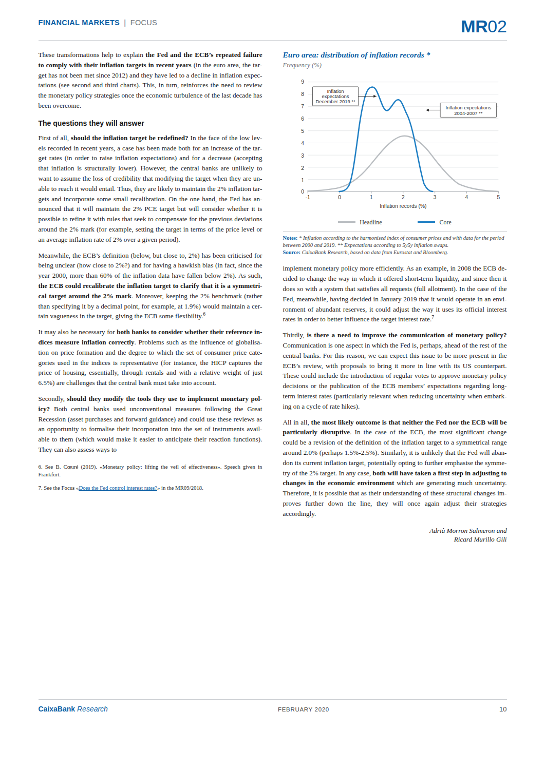FINANCIAL MARKETS | FOCUS
MR02
These transformations help to explain the Fed and the ECB’s repeated failure to comply with their inflation targets in recent years (in the euro area, the target has not been met since 2012) and they have led to a decline in inflation expectations (see second and third charts). This, in turn, reinforces the need to review the monetary policy strategies once the economic turbulence of the last decade has been overcome.
The questions they will answer
First of all, should the inflation target be redefined? In the face of the low levels recorded in recent years, a case has been made both for an increase of the target rates (in order to raise inflation expectations) and for a decrease (accepting that inflation is structurally lower). However, the central banks are unlikely to want to assume the loss of credibility that modifying the target when they are unable to reach it would entail. Thus, they are likely to maintain the 2% inflation targets and incorporate some small recalibration. On the one hand, the Fed has announced that it will maintain the 2% PCE target but will consider whether it is possible to refine it with rules that seek to compensate for the previous deviations around the 2% mark (for example, setting the target in terms of the price level or an average inflation rate of 2% over a given period).
Meanwhile, the ECB’s definition (below, but close to, 2%) has been criticised for being unclear (how close to 2%?) and for having a hawkish bias (in fact, since the year 2000, more than 60% of the inflation data have fallen below 2%). As such, the ECB could recalibrate the inflation target to clarify that it is a symmetrical target around the 2% mark. Moreover, keeping the 2% benchmark (rather than specifying it by a decimal point, for example, at 1.9%) would maintain a certain vagueness in the target, giving the ECB some flexibility.6
It may also be necessary for both banks to consider whether their reference indices measure inflation correctly. Problems such as the influence of globalisation on price formation and the degree to which the set of consumer price categories used in the indices is representative (for instance, the HICP captures the price of housing, essentially, through rentals and with a relative weight of just 6.5%) are challenges that the central bank must take into account.
Secondly, should they modify the tools they use to implement monetary policy? Both central banks used unconventional measures following the Great Recession (asset purchases and forward guidance) and could use these reviews as an opportunity to formalise their incorporation into the set of instruments available to them (which would make it easier to anticipate their reaction functions). They can also assess ways to
6. See B. Cœuré (2019). «Monetary policy: lifting the veil of effectiveness». Speech given in Frankfurt.
7. See the Focus «Does the Fed control interest rates?» in the MR09/2018.
Euro area: distribution of inflation records *
Frequency (%)
9 8 7 6 5 4 3 2 1 0 -1 0 1 2 3 4 5 Inflation records (%) Inflation expectations December 2019 ** Inflation expectations 2004-2007 **
Headline
Core
Notes: * Inflation according to the harmonised index of consumer prices and with data for the period between 2000 and 2019. ** Expectations according to 5y5y inflation swaps.
Source: CaixaBank Research, based on data from Eurostat and Bloomberg.
implement monetary policy more efficiently. As an example, in 2008 the ECB decided to change the way in which it offered short-term liquidity, and since then it does so with a system that satisfies all requests (full allotment). In the case of the Fed, meanwhile, having decided in January 2019 that it would operate in an environment of abundant reserves, it could adjust the way it uses its official interest rates in order to better influence the target interest rate.7
Thirdly, is there a need to improve the communication of monetary policy? Communication is one aspect in which the Fed is, perhaps, ahead of the rest of the central banks. For this reason, we can expect this issue to be more present in the ECB’s review, with proposals to bring it more in line with its US counterpart. These could include the introduction of regular votes to approve monetary policy decisions or the publication of the ECB members’ expectations regarding long-term interest rates (particularly relevant when reducing uncertainty when embarking on a cycle of rate hikes).
All in all, the most likely outcome is that neither the Fed nor the ECB will be particularly disruptive. In the case of the ECB, the most significant change could be a revision of the definition of the inflation target to a symmetrical range around 2.0% (perhaps 1.5%-2.5%). Similarly, it is unlikely that the Fed will abandon its current inflation target, potentially opting to further emphasise the symmetry of the 2% target. In any case, both will have taken a first step in adjusting to changes in the economic environment which are generating much uncertainty. Therefore, it is possible that as their understanding of these structural changes improves further down the line, they will once again adjust their strategies accordingly.
Adrià Morron Salmeron and
Ricard Murillo Gili
CaixaBank Research
February 2020
10